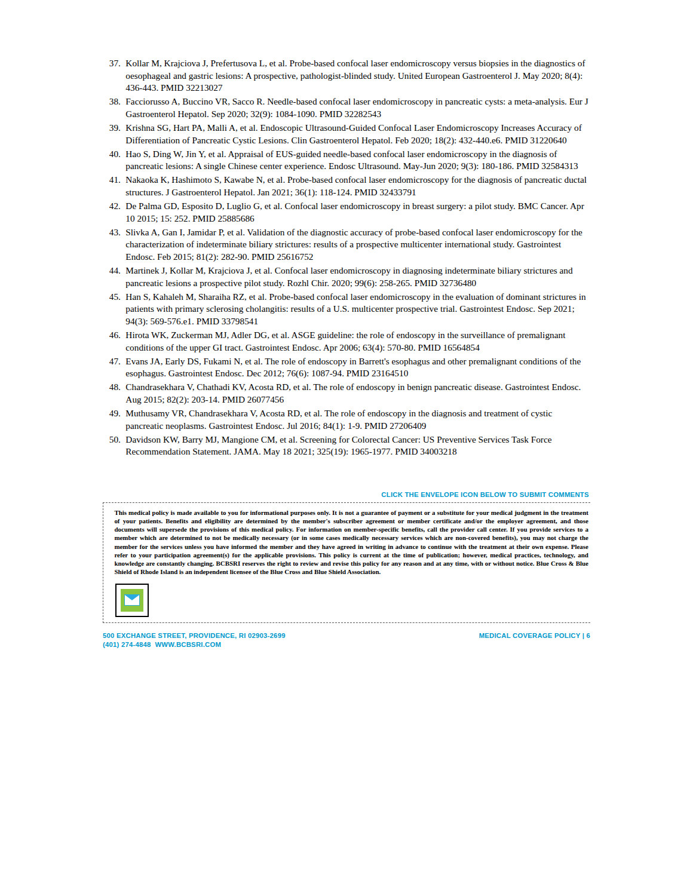Kollar M, Krajciova J, Prefertusova L, et al. Probe-based confocal laser endomicroscopy versus biopsies in the diagnostics of oesophageal and gastric lesions: A prospective, pathologist-blinded study. United European Gastroenterol J. May 2020; 8(4): 436-443. PMID 32213027
Facciorusso A, Buccino VR, Sacco R. Needle-based confocal laser endomicroscopy in pancreatic cysts: a meta-analysis. Eur J Gastroenterol Hepatol. Sep 2020; 32(9): 1084-1090. PMID 32282543
Krishna SG, Hart PA, Malli A, et al. Endoscopic Ultrasound-Guided Confocal Laser Endomicroscopy Increases Accuracy of Differentiation of Pancreatic Cystic Lesions. Clin Gastroenterol Hepatol. Feb 2020; 18(2): 432-440.e6. PMID 31220640
Hao S, Ding W, Jin Y, et al. Appraisal of EUS-guided needle-based confocal laser endomicroscopy in the diagnosis of pancreatic lesions: A single Chinese center experience. Endosc Ultrasound. May-Jun 2020; 9(3): 180-186. PMID 32584313
Nakaoka K, Hashimoto S, Kawabe N, et al. Probe-based confocal laser endomicroscopy for the diagnosis of pancreatic ductal structures. J Gastroenterol Hepatol. Jan 2021; 36(1): 118-124. PMID 32433791
De Palma GD, Esposito D, Luglio G, et al. Confocal laser endomicroscopy in breast surgery: a pilot study. BMC Cancer. Apr 10 2015; 15: 252. PMID 25885686
Slivka A, Gan I, Jamidar P, et al. Validation of the diagnostic accuracy of probe-based confocal laser endomicroscopy for the characterization of indeterminate biliary strictures: results of a prospective multicenter international study. Gastrointest Endosc. Feb 2015; 81(2): 282-90. PMID 25616752
Martinek J, Kollar M, Krajciova J, et al. Confocal laser endomicroscopy in diagnosing indeterminate biliary strictures and pancreatic lesions a prospective pilot study. Rozhl Chir. 2020; 99(6): 258-265. PMID 32736480
Han S, Kahaleh M, Sharaiha RZ, et al. Probe-based confocal laser endomicroscopy in the evaluation of dominant strictures in patients with primary sclerosing cholangitis: results of a U.S. multicenter prospective trial. Gastrointest Endosc. Sep 2021; 94(3): 569-576.e1. PMID 33798541
Hirota WK, Zuckerman MJ, Adler DG, et al. ASGE guideline: the role of endoscopy in the surveillance of premalignant conditions of the upper GI tract. Gastrointest Endosc. Apr 2006; 63(4): 570-80. PMID 16564854
Evans JA, Early DS, Fukami N, et al. The role of endoscopy in Barrett's esophagus and other premalignant conditions of the esophagus. Gastrointest Endosc. Dec 2012; 76(6): 1087-94. PMID 23164510
Chandrasekhara V, Chathadi KV, Acosta RD, et al. The role of endoscopy in benign pancreatic disease. Gastrointest Endosc. Aug 2015; 82(2): 203-14. PMID 26077456
Muthusamy VR, Chandrasekhara V, Acosta RD, et al. The role of endoscopy in the diagnosis and treatment of cystic pancreatic neoplasms. Gastrointest Endosc. Jul 2016; 84(1): 1-9. PMID 27206409
Davidson KW, Barry MJ, Mangione CM, et al. Screening for Colorectal Cancer: US Preventive Services Task Force Recommendation Statement. JAMA. May 18 2021; 325(19): 1965-1977. PMID 34003218
CLICK THE ENVELOPE ICON BELOW TO SUBMIT COMMENTS
This medical policy is made available to you for informational purposes only. It is not a guarantee of payment or a substitute for your medical judgment in the treatment of your patients. Benefits and eligibility are determined by the member's subscriber agreement or member certificate and/or the employer agreement, and those documents will supersede the provisions of this medical policy. For information on member-specific benefits, call the provider call center. If you provide services to a member which are determined to not be medically necessary (or in some cases medically necessary services which are non-covered benefits), you may not charge the member for the services unless you have informed the member and they have agreed in writing in advance to continue with the treatment at their own expense. Please refer to your participation agreement(s) for the applicable provisions. This policy is current at the time of publication; however, medical practices, technology, and knowledge are constantly changing. BCBSRI reserves the right to review and revise this policy for any reason and at any time, with or without notice. Blue Cross & Blue Shield of Rhode Island is an independent licensee of the Blue Cross and Blue Shield Association.
500 EXCHANGE STREET, PROVIDENCE, RI 02903-2699
(401) 274-4848 WWW.BCBSRI.COM
MEDICAL COVERAGE POLICY | 6